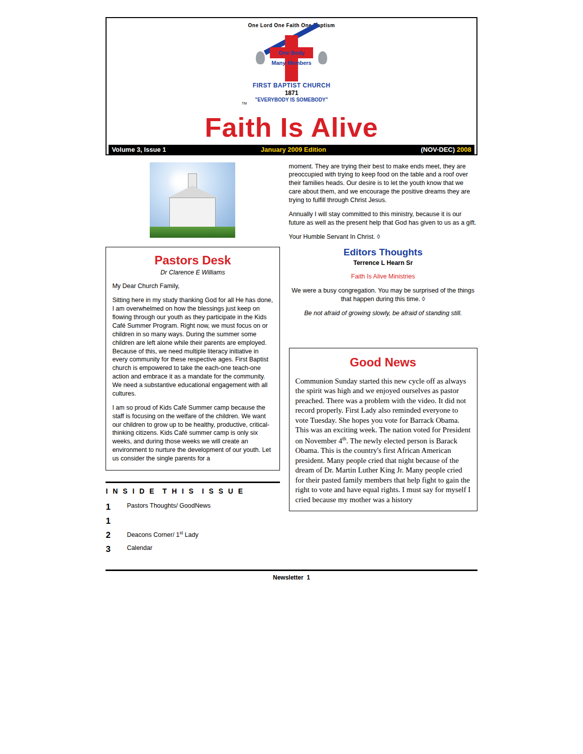One Lord One Faith One Baptism
One Body
Many Members
FIRST BAPTIST CHURCH
1871
"EVERYBODY IS SOMEBODY"
TM
Faith Is Alive
Volume 3, Issue 1 January 2009 Edition (NOV-DEC) 2008
Pastors Desk
Dr Clarence E Williams
My Dear Church Family,
Sitting here in my study thanking God for all He has done, I am overwhelmed on how the blessings just keep on flowing through our youth as they participate in the Kids Café Summer Program. Right now, we must focus on or children in so many ways. During the summer some children are left alone while their parents are employed. Because of this, we need multiple literacy initiative in every community for these respective ages. First Baptist church is empowered to take the each-one teach-one action and embrace it as a mandate for the community. We need a substantive educational engagement with all cultures.
I am so proud of Kids Café Summer camp because the staff is focusing on the welfare of the children. We want our children to grow up to be healthy, productive, critical-thinking citizens. Kids Café summer camp is only six weeks, and during those weeks we will create an environment to nurture the development of our youth. Let us consider the single parents for a
I N S I D E T H I S I S S U E
| 1 | Pastors Thoughts/ GoodNews |
| 1 | |
| 2 | Deacons Corner/ 1 st Lady |
| 3 | Calendar |
moment. They are trying their best to make ends meet, they are preoccupied with trying to keep food on the table and a roof over their families heads. Our desire is to let the youth know that we care about them, and we encourage the positive dreams they are trying to fulfill through Christ Jesus.
Annually I will stay committed to this ministry, because it is our future as well as the present help that God has given to us as a gift.
Your Humble Servant In Christ. ◊
Editors Thoughts
Terrence L Hearn Sr
Faith Is Alive Ministries
We were a busy congregation. You may be surprised of the things that happen during this time. ◊
Be not afraid of growing slowly, be afraid of standing still.
Good News
Communion Sunday started this new cycle off as always the spirit was high and we enjoyed ourselves as pastor preached. There was a problem with the video. It did not record properly. First Lady also reminded everyone to vote Tuesday. She hopes you vote for Barrack Obama. This was an exciting week. The nation voted for President on November 4th. The newly elected person is Barack Obama. This is the country's first African American president. Many people cried that night because of the dream of Dr. Martin Luther King Jr. Many people cried for their pasted family members that help fight to gain the right to vote and have equal rights. I must say for myself I cried because my mother was a history
Newsletter 1